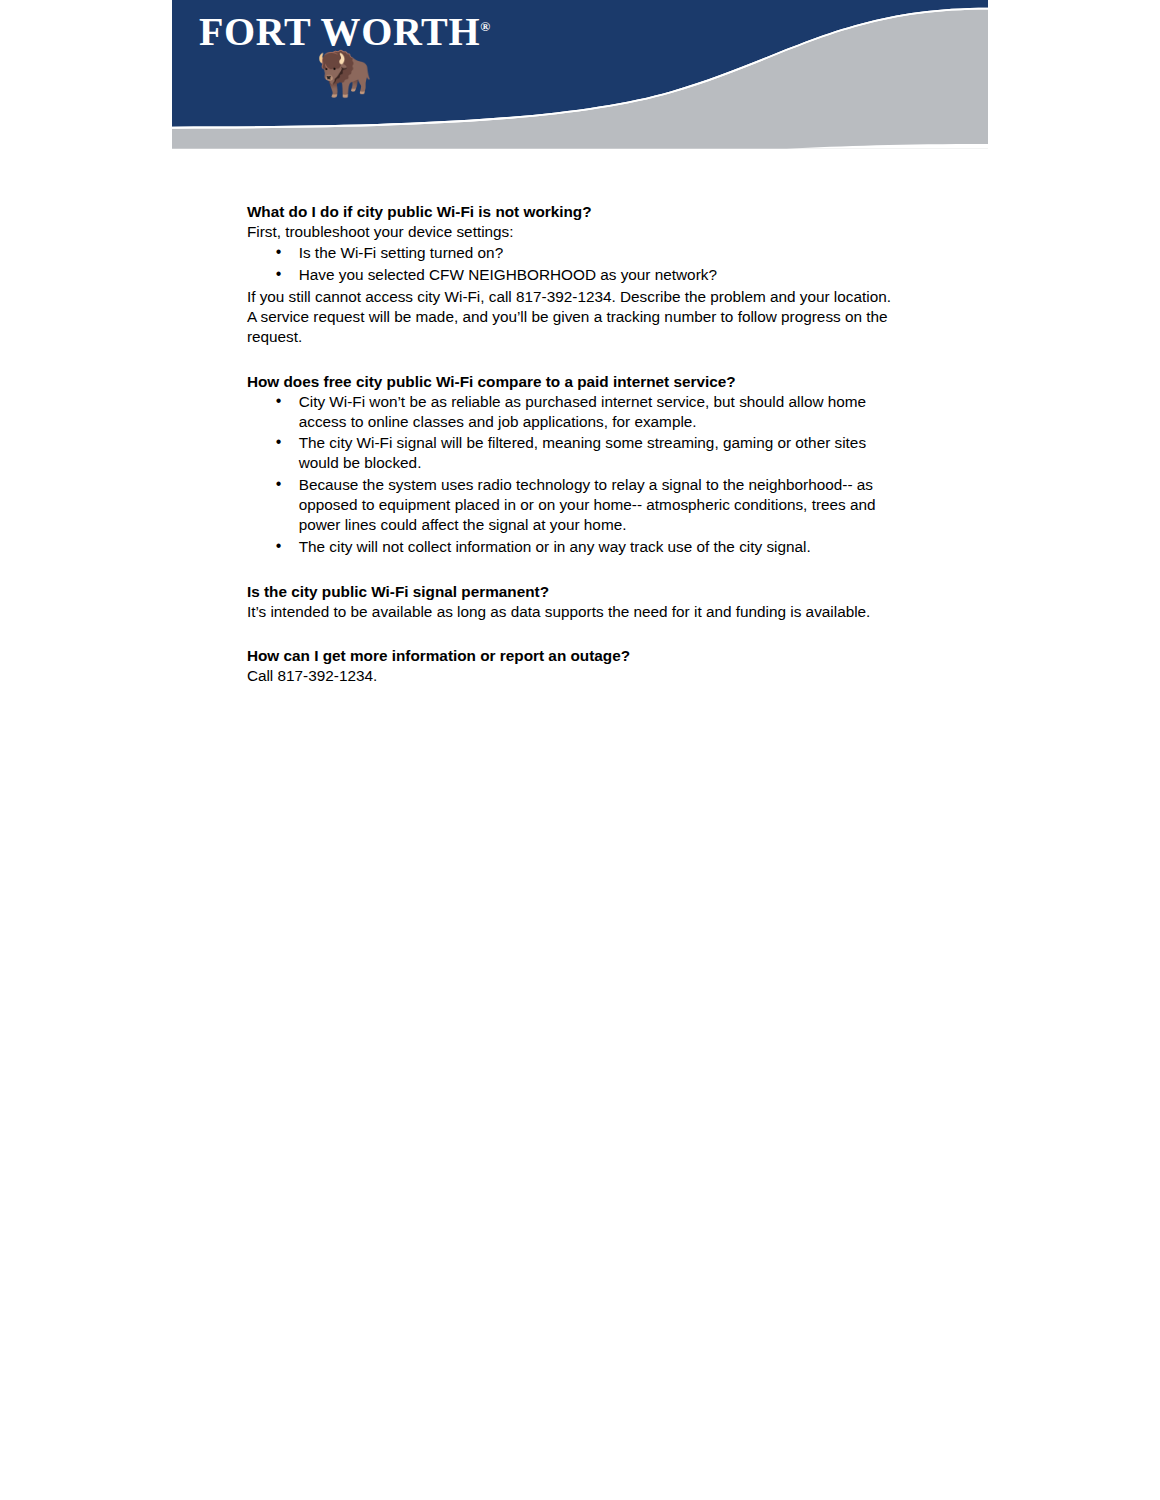FORT WORTH®
🦬
What do I do if city public Wi-Fi is not working?
First, troubleshoot your device settings:
Is the Wi-Fi setting turned on?
Have you selected CFW NEIGHBORHOOD as your network?
If you still cannot access city Wi-Fi, call 817-392-1234. Describe the problem and your location. A service request will be made, and you’ll be given a tracking number to follow progress on the request.
How does free city public Wi-Fi compare to a paid internet service?
City Wi-Fi won’t be as reliable as purchased internet service, but should allow home access to online classes and job applications, for example.
The city Wi-Fi signal will be filtered, meaning some streaming, gaming or other sites would be blocked.
Because the system uses radio technology to relay a signal to the neighborhood-- as opposed to equipment placed in or on your home-- atmospheric conditions, trees and power lines could affect the signal at your home.
The city will not collect information or in any way track use of the city signal.
Is the city public Wi-Fi signal permanent?
It’s intended to be available as long as data supports the need for it and funding is available.
How can I get more information or report an outage?
Call 817-392-1234.